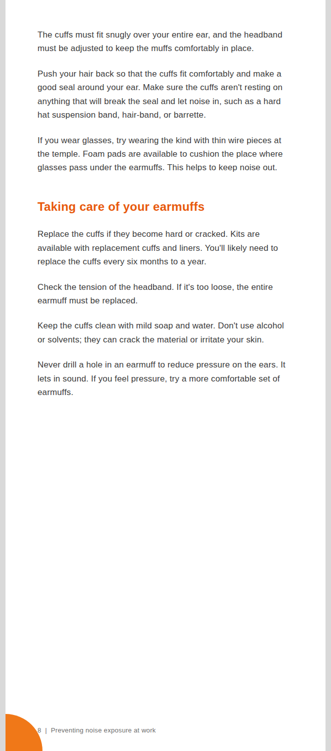The cuffs must fit snugly over your entire ear, and the headband must be adjusted to keep the muffs comfortably in place.
Push your hair back so that the cuffs fit comfortably and make a good seal around your ear. Make sure the cuffs aren't resting on anything that will break the seal and let noise in, such as a hard hat suspension band, hair-band, or barrette.
If you wear glasses, try wearing the kind with thin wire pieces at the temple. Foam pads are available to cushion the place where glasses pass under the earmuffs. This helps to keep noise out.
Taking care of your earmuffs
Replace the cuffs if they become hard or cracked. Kits are available with replacement cuffs and liners. You'll likely need to replace the cuffs every six months to a year.
Check the tension of the headband. If it's too loose, the entire earmuff must be replaced.
Keep the cuffs clean with mild soap and water. Don't use alcohol or solvents; they can crack the material or irritate your skin.
Never drill a hole in an earmuff to reduce pressure on the ears. It lets in sound. If you feel pressure, try a more comfortable set of earmuffs.
8 | Preventing noise exposure at work